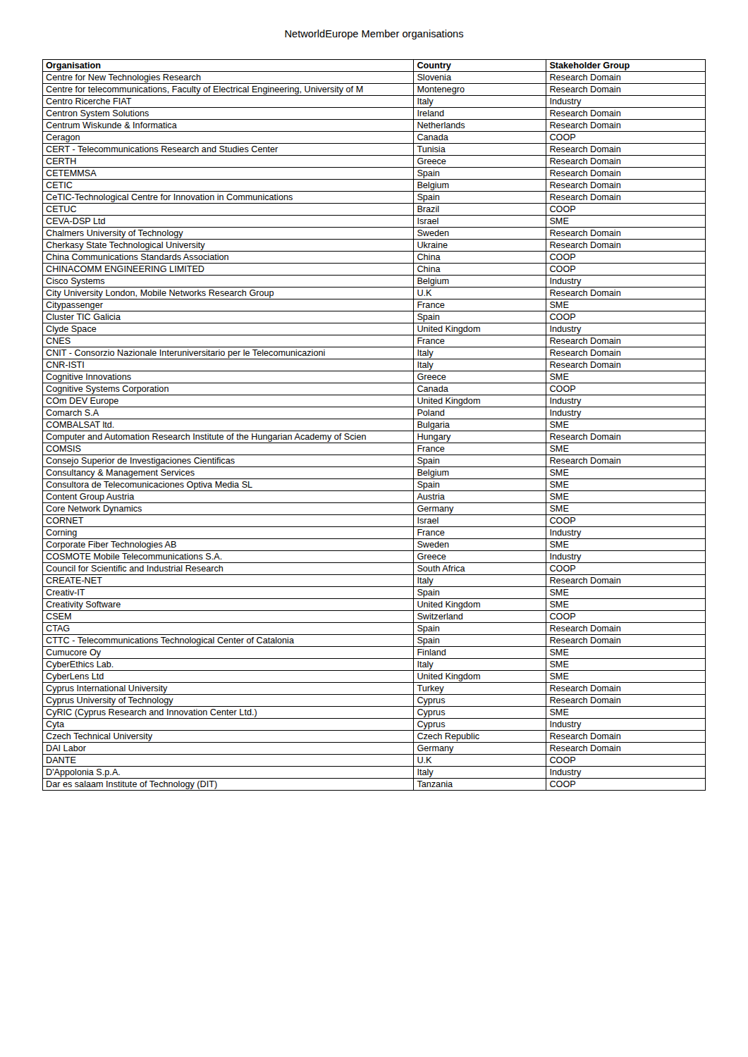NetworldEurope Member organisations
| Organisation | Country | Stakeholder Group |
| --- | --- | --- |
| Centre for New Technologies Research | Slovenia | Research Domain |
| Centre for telecommunications, Faculty of Electrical Engineering, University of M | Montenegro | Research Domain |
| Centro Ricerche FIAT | Italy | Industry |
| Centron System Solutions | Ireland | Research Domain |
| Centrum Wiskunde & Informatica | Netherlands | Research Domain |
| Ceragon | Canada | COOP |
| CERT - Telecommunications Research and Studies Center | Tunisia | Research Domain |
| CERTH | Greece | Research Domain |
| CETEMMSA | Spain | Research Domain |
| CETIC | Belgium | Research Domain |
| CeTIC-Technological Centre for Innovation in Communications | Spain | Research Domain |
| CETUC | Brazil | COOP |
| CEVA-DSP Ltd | Israel | SME |
| Chalmers University of Technology | Sweden | Research Domain |
| Cherkasy State Technological University | Ukraine | Research Domain |
| China Communications Standards Association | China | COOP |
| CHINACOMM ENGINEERING LIMITED | China | COOP |
| Cisco Systems | Belgium | Industry |
| City University London, Mobile Networks Research Group | U.K | Research Domain |
| Citypassenger | France | SME |
| Cluster TIC Galicia | Spain | COOP |
| Clyde Space | United Kingdom | Industry |
| CNES | France | Research Domain |
| CNIT - Consorzio Nazionale Interuniversitario per le Telecomunicazioni | Italy | Research Domain |
| CNR-ISTI | Italy | Research Domain |
| Cognitive Innovations | Greece | SME |
| Cognitive Systems Corporation | Canada | COOP |
| COm DEV Europe | United Kingdom | Industry |
| Comarch S.A | Poland | Industry |
| COMBALSAT ltd. | Bulgaria | SME |
| Computer and Automation Research Institute of the Hungarian Academy of Scien | Hungary | Research Domain |
| COMSIS | France | SME |
| Consejo Superior de Investigaciones Cientificas | Spain | Research Domain |
| Consultancy & Management Services | Belgium | SME |
| Consultora de Telecomunicaciones Optiva Media SL | Spain | SME |
| Content Group Austria | Austria | SME |
| Core Network Dynamics | Germany | SME |
| CORNET | Israel | COOP |
| Corning | France | Industry |
| Corporate Fiber Technologies AB | Sweden | SME |
| COSMOTE Mobile Telecommunications S.A. | Greece | Industry |
| Council for Scientific and Industrial Research | South Africa | COOP |
| CREATE-NET | Italy | Research Domain |
| Creativ-IT | Spain | SME |
| Creativity Software | United Kingdom | SME |
| CSEM | Switzerland | COOP |
| CTAG | Spain | Research Domain |
| CTTC - Telecommunications Technological Center of Catalonia | Spain | Research Domain |
| Cumucore Oy | Finland | SME |
| CyberEthics Lab. | Italy | SME |
| CyberLens Ltd | United Kingdom | SME |
| Cyprus International University | Turkey | Research Domain |
| Cyprus University of Technology | Cyprus | Research Domain |
| CyRIC (Cyprus Research and Innovation Center Ltd.) | Cyprus | SME |
| Cyta | Cyprus | Industry |
| Czech Technical University | Czech Republic | Research Domain |
| DAI Labor | Germany | Research Domain |
| DANTE | U.K | COOP |
| D'Appolonia S.p.A. | Italy | Industry |
| Dar es salaam Institute of Technology (DIT) | Tanzania | COOP |